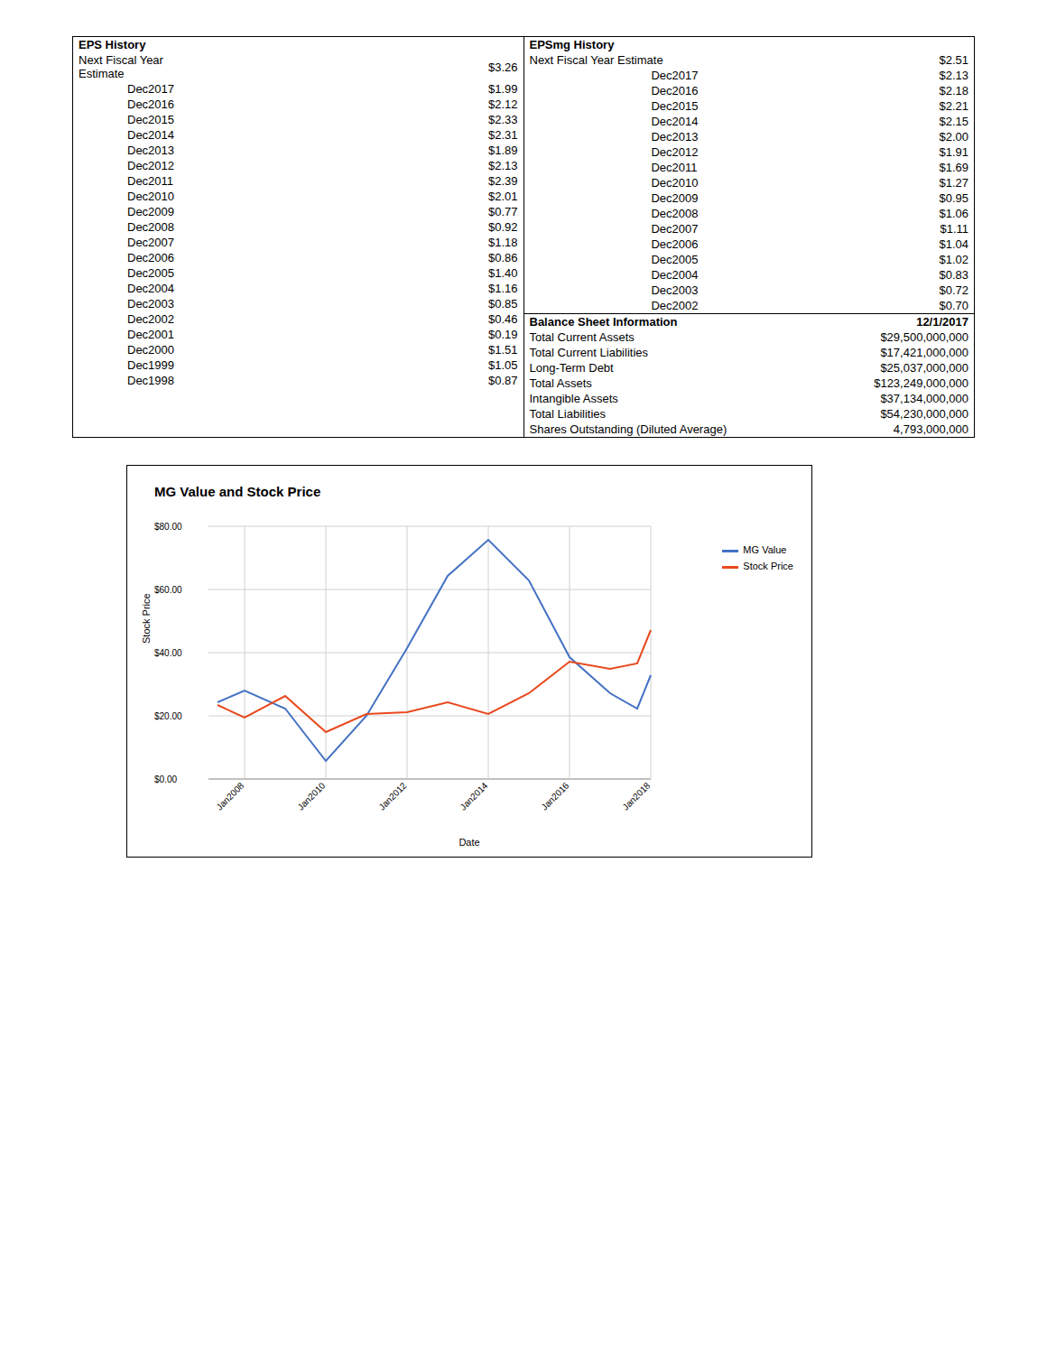| / EPS History / / Next Fiscal Year Estimate / $3.26 / / Dec2017 / $1.99 / / Dec2016 / $2.12 / / Dec2015 / $2.33 / / Dec2014 / $2.31 / / Dec2013 / $1.89 / / Dec2012 / $2.13 / / Dec2011 / $2.39 / / Dec2010 / $2.01 / / Dec2009 / $0.77 / / Dec2008 / $0.92 / / Dec2007 / $1.18 / / Dec2006 / $0.86 / / Dec2005 / $1.40 / / Dec2004 / $1.16 / / Dec2003 / $0.85 / / Dec2002 / $0.46 / / Dec2001 / $0.19 / / Dec2000 / $1.51 / / Dec1999 / $1.05 / / Dec1998 / $0.87 / | / EPSmg History / / Next Fiscal Year Estimate / $2.51 / / / Dec2017 / $2.13 / / / Dec2016 / $2.18 / / / Dec2015 / $2.21 / / / Dec2014 / $2.15 / / / Dec2013 / $2.00 / / / Dec2012 / $1.91 / / / Dec2011 / $1.69 / / / Dec2010 / $1.27 / / / Dec2009 / $0.95 / / / Dec2008 / $1.06 / / / Dec2007 / $1.11 / / / Dec2006 / $1.04 / / / Dec2005 / $1.02 / / / Dec2004 / $0.83 / / / Dec2003 / $0.72 / / / Dec2002 / $0.70 / / Balance Sheet Information / 12/1/2017 / / Total Current Assets / $29,500,000,000 / / Total Current Liabilities / $17,421,000,000 / / Long-Term Debt / $25,037,000,000 / / Total Assets / $123,249,000,000 / / Intangible Assets / $37,134,000,000 / / Total Liabilities / $54,230,000,000 / / Shares Outstanding (Diluted Average) / 4,793,000,000 / |
MG Value and Stock Price
MG Value
Stock Price
$80.00 $60.00 $40.00 $20.00 $0.00 Jan2008 Jan2010 Jan2012 Jan2014 Jan2016 Jan2018
Stock Price
Date